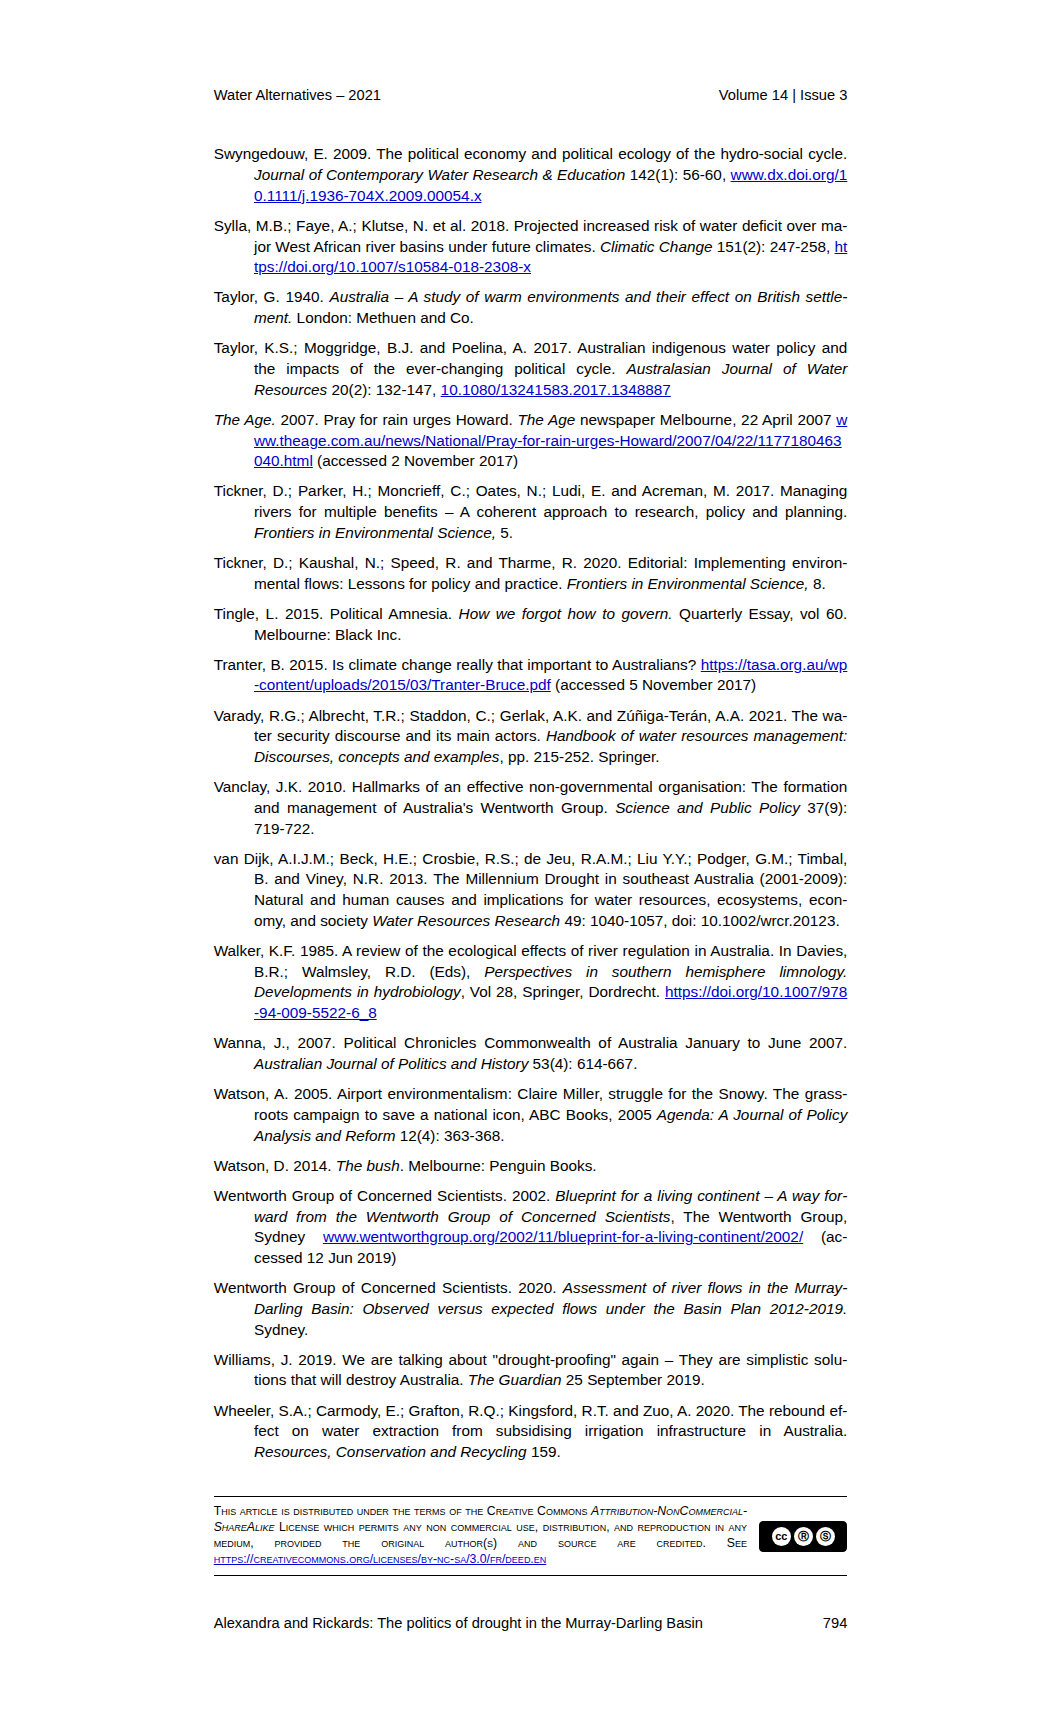Water Alternatives – 2021
Volume 14 | Issue 3
Swyngedouw, E. 2009. The political economy and political ecology of the hydro-social cycle. Journal of Contemporary Water Research & Education 142(1): 56-60, www.dx.doi.org/10.1111/j.1936-704X.2009.00054.x
Sylla, M.B.; Faye, A.; Klutse, N. et al. 2018. Projected increased risk of water deficit over major West African river basins under future climates. Climatic Change 151(2): 247-258, https://doi.org/10.1007/s10584-018-2308-x
Taylor, G. 1940. Australia – A study of warm environments and their effect on British settlement. London: Methuen and Co.
Taylor, K.S.; Moggridge, B.J. and Poelina, A. 2017. Australian indigenous water policy and the impacts of the ever-changing political cycle. Australasian Journal of Water Resources 20(2): 132-147, 10.1080/13241583.2017.1348887
The Age. 2007. Pray for rain urges Howard. The Age newspaper Melbourne, 22 April 2007 www.theage.com.au/news/National/Pray-for-rain-urges-Howard/2007/04/22/1177180463040.html (accessed 2 November 2017)
Tickner, D.; Parker, H.; Moncrieff, C.; Oates, N.; Ludi, E. and Acreman, M. 2017. Managing rivers for multiple benefits – A coherent approach to research, policy and planning. Frontiers in Environmental Science, 5.
Tickner, D.; Kaushal, N.; Speed, R. and Tharme, R. 2020. Editorial: Implementing environmental flows: Lessons for policy and practice. Frontiers in Environmental Science, 8.
Tingle, L. 2015. Political Amnesia. How we forgot how to govern. Quarterly Essay, vol 60. Melbourne: Black Inc.
Tranter, B. 2015. Is climate change really that important to Australians? https://tasa.org.au/wp-content/uploads/2015/03/Tranter-Bruce.pdf (accessed 5 November 2017)
Varady, R.G.; Albrecht, T.R.; Staddon, C.; Gerlak, A.K. and Zúñiga-Terán, A.A. 2021. The water security discourse and its main actors. Handbook of water resources management: Discourses, concepts and examples, pp. 215-252. Springer.
Vanclay, J.K. 2010. Hallmarks of an effective non-governmental organisation: The formation and management of Australia's Wentworth Group. Science and Public Policy 37(9): 719-722.
van Dijk, A.I.J.M.; Beck, H.E.; Crosbie, R.S.; de Jeu, R.A.M.; Liu Y.Y.; Podger, G.M.; Timbal, B. and Viney, N.R. 2013. The Millennium Drought in southeast Australia (2001-2009): Natural and human causes and implications for water resources, ecosystems, economy, and society Water Resources Research 49: 1040-1057, doi: 10.1002/wrcr.20123.
Walker, K.F. 1985. A review of the ecological effects of river regulation in Australia. In Davies, B.R.; Walmsley, R.D. (Eds), Perspectives in southern hemisphere limnology. Developments in hydrobiology, Vol 28, Springer, Dordrecht. https://doi.org/10.1007/978-94-009-5522-6_8
Wanna, J., 2007. Political Chronicles Commonwealth of Australia January to June 2007. Australian Journal of Politics and History 53(4): 614-667.
Watson, A. 2005. Airport environmentalism: Claire Miller, struggle for the Snowy. The grassroots campaign to save a national icon, ABC Books, 2005 Agenda: A Journal of Policy Analysis and Reform 12(4): 363-368.
Watson, D. 2014. The bush. Melbourne: Penguin Books.
Wentworth Group of Concerned Scientists. 2002. Blueprint for a living continent – A way forward from the Wentworth Group of Concerned Scientists, The Wentworth Group, Sydney www.wentworthgroup.org/2002/11/blueprint-for-a-living-continent/2002/ (accessed 12 Jun 2019)
Wentworth Group of Concerned Scientists. 2020. Assessment of river flows in the Murray-Darling Basin: Observed versus expected flows under the Basin Plan 2012-2019. Sydney.
Williams, J. 2019. We are talking about "drought-proofing" again – They are simplistic solutions that will destroy Australia. The Guardian 25 September 2019.
Wheeler, S.A.; Carmody, E.; Grafton, R.Q.; Kingsford, R.T. and Zuo, A. 2020. The rebound effect on water extraction from subsidising irrigation infrastructure in Australia. Resources, Conservation and Recycling 159.
This article is distributed under the terms of the Creative Commons Attribution-NonCommercial-ShareAlike License which permits any non commercial use, distribution, and reproduction in any medium, provided the original author(s) and source are credited. See https://creativecommons.org/licenses/by-nc-sa/3.0/fr/deed.en
cc
Ⓡ
Ⓢ
Alexandra and Rickards: The politics of drought in the Murray-Darling Basin
794